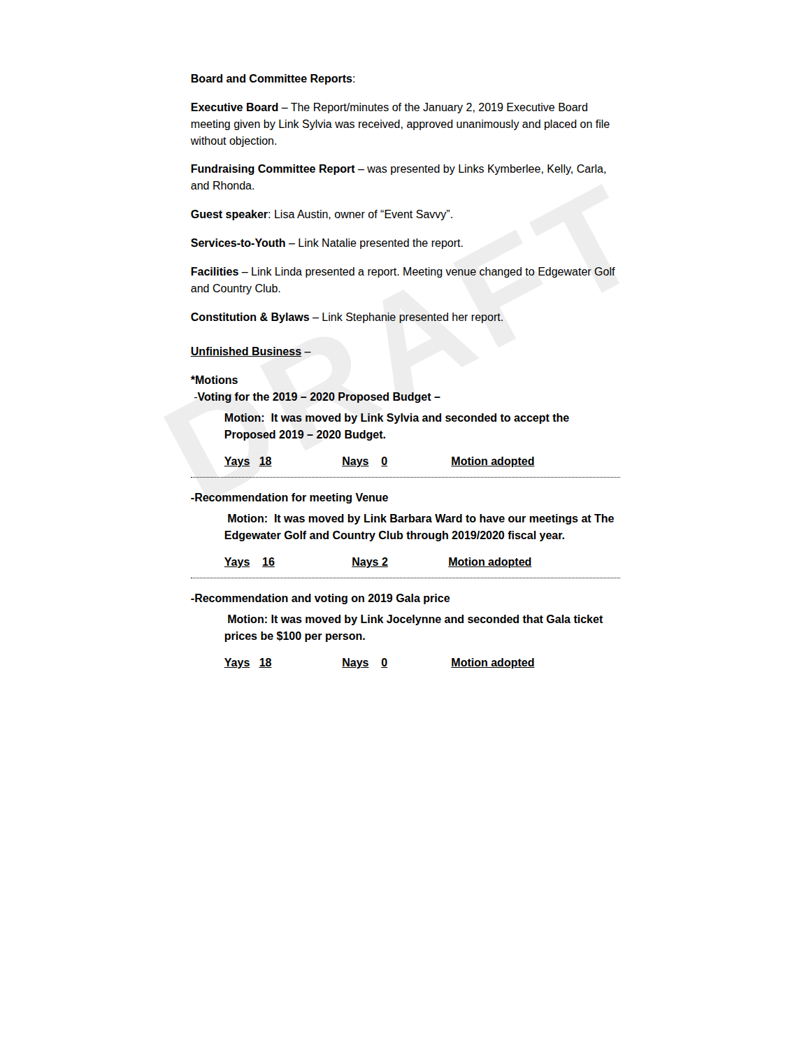DRAFT
Board and Committee Reports:
Executive Board – The Report/minutes of the January 2, 2019 Executive Board meeting given by Link Sylvia was received, approved unanimously and placed on file without objection.
Fundraising Committee Report – was presented by Links Kymberlee, Kelly, Carla, and Rhonda.
Guest speaker: Lisa Austin, owner of “Event Savvy”.
Services-to-Youth – Link Natalie presented the report.
Facilities – Link Linda presented a report. Meeting venue changed to Edgewater Golf and Country Club.
Constitution & Bylaws – Link Stephanie presented her report.
Unfinished Business –
*Motions
-Voting for the 2019 – 2020 Proposed Budget –
Motion: It was moved by Link Sylvia and seconded to accept the Proposed 2019 – 2020 Budget.
Yays 18 Nays 0 Motion adopted
-Recommendation for meeting Venue
Motion: It was moved by Link Barbara Ward to have our meetings at The Edgewater Golf and Country Club through 2019/2020 fiscal year.
Yays 16 Nays 2 Motion adopted
-Recommendation and voting on 2019 Gala price
Motion: It was moved by Link Jocelynne and seconded that Gala ticket prices be $100 per person.
Yays 18 Nays 0 Motion adopted